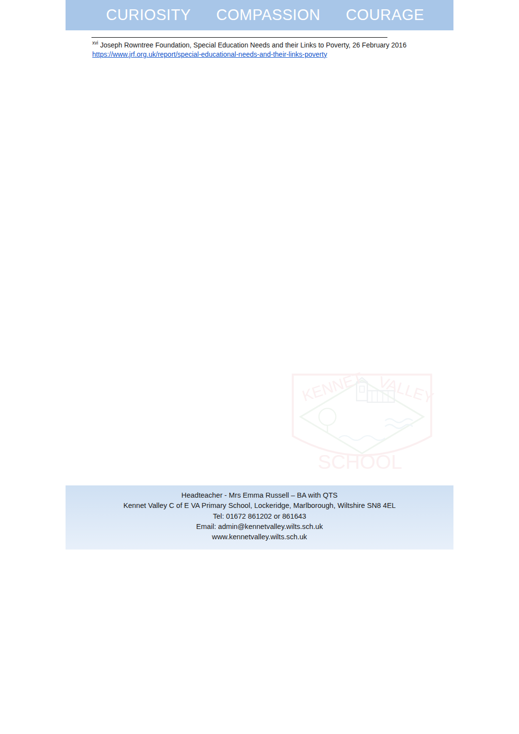CURIOSITY COMPASSION COURAGE
xvi Joseph Rowntree Foundation, Special Education Needs and their Links to Poverty, 26 February 2016
https://www.jrf.org.uk/report/special-educational-needs-and-their-links-poverty
KENNET VALLEY SCHOOL
Headteacher - Mrs Emma Russell – BA with QTS
Kennet Valley C of E VA Primary School, Lockeridge, Marlborough, Wiltshire SN8 4EL
Tel: 01672 861202 or 861643
Email: admin@kennetvalley.wilts.sch.uk
www.kennetvalley.wilts.sch.uk